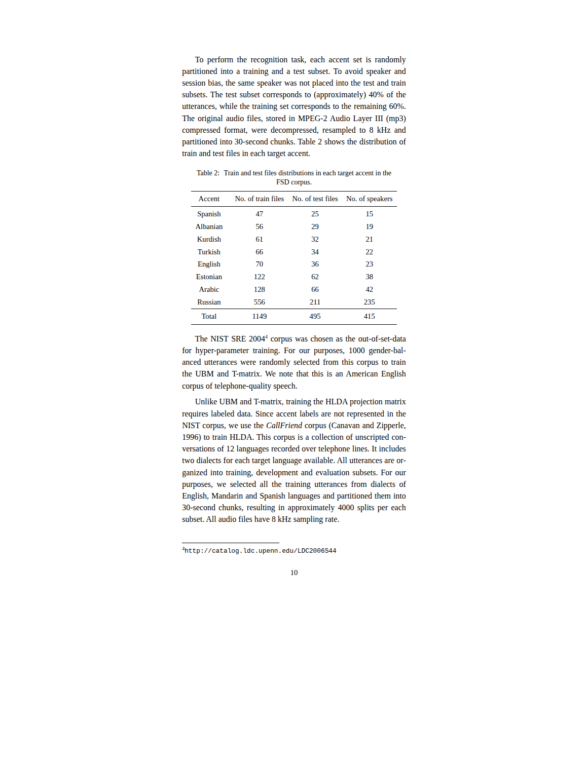To perform the recognition task, each accent set is randomly partitioned into a training and a test subset. To avoid speaker and session bias, the same speaker was not placed into the test and train subsets. The test subset corresponds to (approximately) 40% of the utterances, while the training set corresponds to the remaining 60%. The original audio files, stored in MPEG-2 Audio Layer III (mp3) compressed format, were decompressed, resampled to 8 kHz and partitioned into 30-second chunks. Table 2 shows the distribution of train and test files in each target accent.
Table 2: Train and test files distributions in each target accent in the FSD corpus.
| Accent | No. of train files | No. of test files | No. of speakers |
| --- | --- | --- | --- |
| Spanish | 47 | 25 | 15 |
| Albanian | 56 | 29 | 19 |
| Kurdish | 61 | 32 | 21 |
| Turkish | 66 | 34 | 22 |
| English | 70 | 36 | 23 |
| Estonian | 122 | 62 | 38 |
| Arabic | 128 | 66 | 42 |
| Russian | 556 | 211 | 235 |
| Total | 1149 | 495 | 415 |
The NIST SRE 20044 corpus was chosen as the out-of-set-data for hyper-parameter training. For our purposes, 1000 gender-balanced utterances were randomly selected from this corpus to train the UBM and T-matrix. We note that this is an American English corpus of telephone-quality speech.
Unlike UBM and T-matrix, training the HLDA projection matrix requires labeled data. Since accent labels are not represented in the NIST corpus, we use the CallFriend corpus (Canavan and Zipperle, 1996) to train HLDA. This corpus is a collection of unscripted conversations of 12 languages recorded over telephone lines. It includes two dialects for each target language available. All utterances are organized into training, development and evaluation subsets. For our purposes, we selected all the training utterances from dialects of English, Mandarin and Spanish languages and partitioned them into 30-second chunks, resulting in approximately 4000 splits per each subset. All audio files have 8 kHz sampling rate.
4http://catalog.ldc.upenn.edu/LDC2006S44
10